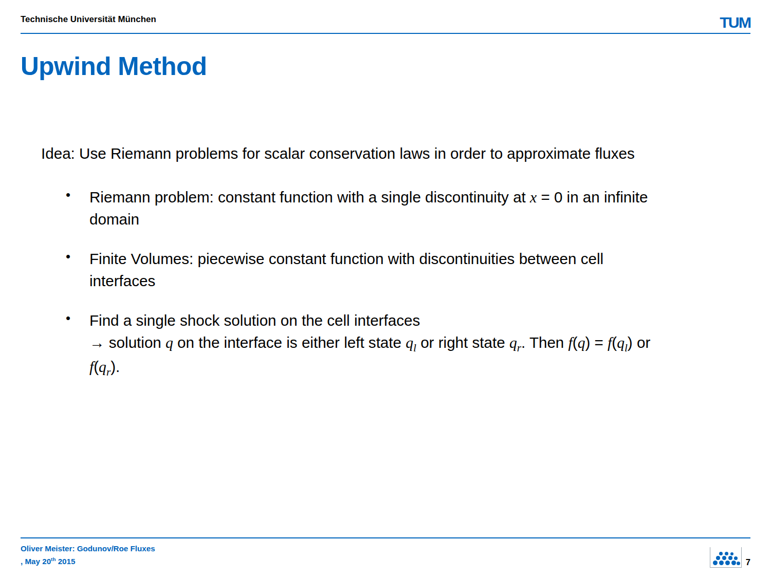Technische Universität München
TUM
Upwind Method
Idea: Use Riemann problems for scalar conservation laws in order to approximate fluxes
Riemann problem: constant function with a single discontinuity at x = 0 in an infinite domain
Finite Volumes: piecewise constant function with discontinuities between cell interfaces
Find a single shock solution on the cell interfaces
→ solution q on the interface is either left state ql or right state qr. Then f(q) = f(ql) or f(qr).
Oliver Meister: Godunov/Roe Fluxes
, May 20th 2015
7